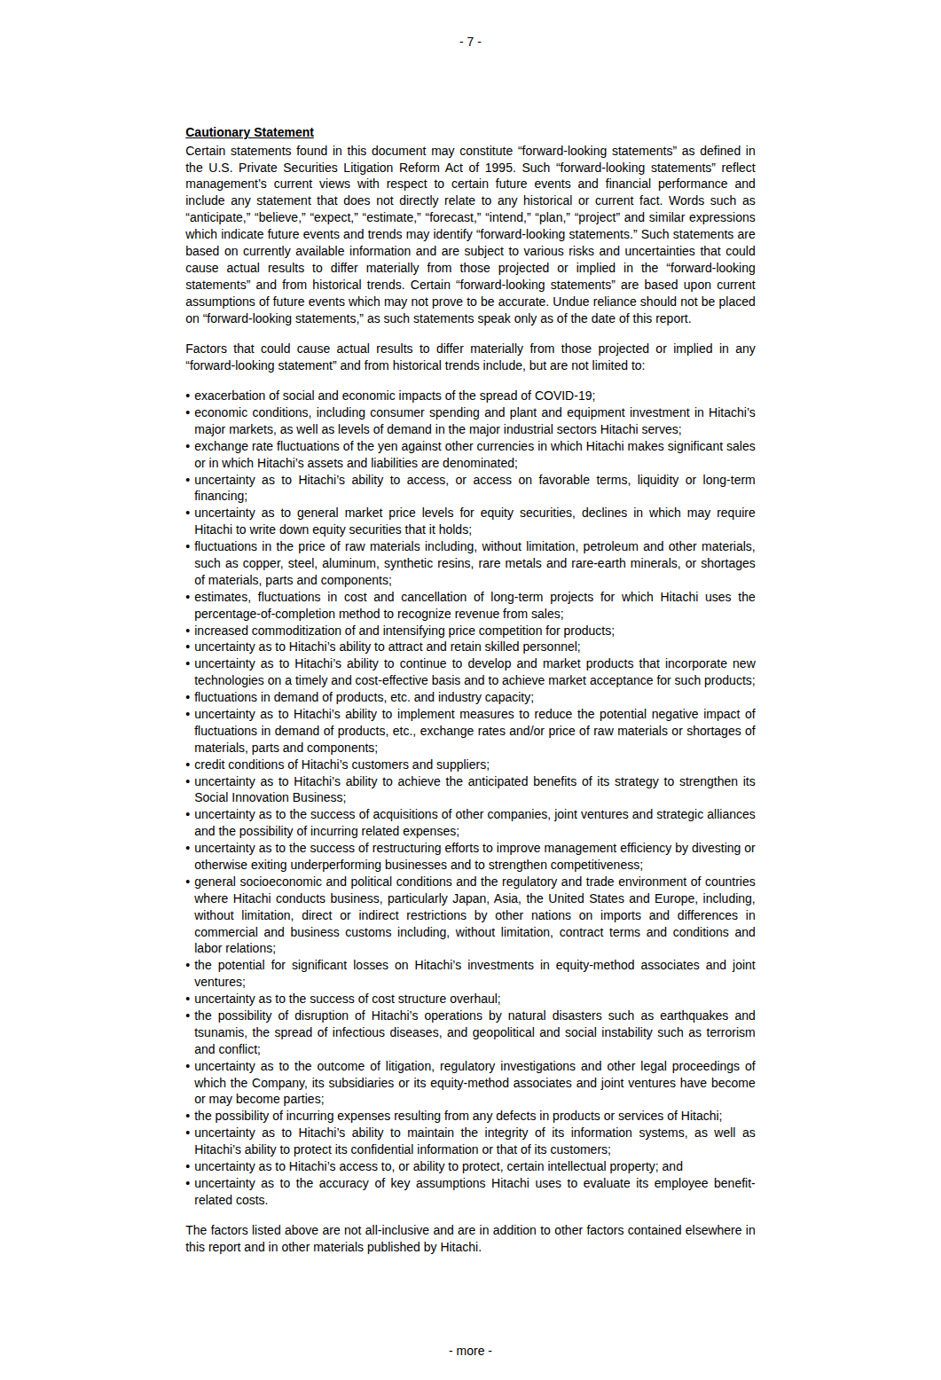- 7 -
Cautionary Statement
Certain statements found in this document may constitute “forward-looking statements” as defined in the U.S. Private Securities Litigation Reform Act of 1995. Such “forward-looking statements” reflect management’s current views with respect to certain future events and financial performance and include any statement that does not directly relate to any historical or current fact. Words such as “anticipate,” “believe,” “expect,” “estimate,” “forecast,” “intend,” “plan,” “project” and similar expressions which indicate future events and trends may identify “forward-looking statements.” Such statements are based on currently available information and are subject to various risks and uncertainties that could cause actual results to differ materially from those projected or implied in the “forward-looking statements” and from historical trends. Certain “forward-looking statements” are based upon current assumptions of future events which may not prove to be accurate. Undue reliance should not be placed on “forward-looking statements,” as such statements speak only as of the date of this report.
Factors that could cause actual results to differ materially from those projected or implied in any “forward-looking statement” and from historical trends include, but are not limited to:
exacerbation of social and economic impacts of the spread of COVID-19;
economic conditions, including consumer spending and plant and equipment investment in Hitachi’s major markets, as well as levels of demand in the major industrial sectors Hitachi serves;
exchange rate fluctuations of the yen against other currencies in which Hitachi makes significant sales or in which Hitachi’s assets and liabilities are denominated;
uncertainty as to Hitachi’s ability to access, or access on favorable terms, liquidity or long-term financing;
uncertainty as to general market price levels for equity securities, declines in which may require Hitachi to write down equity securities that it holds;
fluctuations in the price of raw materials including, without limitation, petroleum and other materials, such as copper, steel, aluminum, synthetic resins, rare metals and rare-earth minerals, or shortages of materials, parts and components;
estimates, fluctuations in cost and cancellation of long-term projects for which Hitachi uses the percentage-of-completion method to recognize revenue from sales;
increased commoditization of and intensifying price competition for products;
uncertainty as to Hitachi’s ability to attract and retain skilled personnel;
uncertainty as to Hitachi’s ability to continue to develop and market products that incorporate new technologies on a timely and cost-effective basis and to achieve market acceptance for such products;
fluctuations in demand of products, etc. and industry capacity;
uncertainty as to Hitachi’s ability to implement measures to reduce the potential negative impact of fluctuations in demand of products, etc., exchange rates and/or price of raw materials or shortages of materials, parts and components;
credit conditions of Hitachi’s customers and suppliers;
uncertainty as to Hitachi’s ability to achieve the anticipated benefits of its strategy to strengthen its Social Innovation Business;
uncertainty as to the success of acquisitions of other companies, joint ventures and strategic alliances and the possibility of incurring related expenses;
uncertainty as to the success of restructuring efforts to improve management efficiency by divesting or otherwise exiting underperforming businesses and to strengthen competitiveness;
general socioeconomic and political conditions and the regulatory and trade environment of countries where Hitachi conducts business, particularly Japan, Asia, the United States and Europe, including, without limitation, direct or indirect restrictions by other nations on imports and differences in commercial and business customs including, without limitation, contract terms and conditions and labor relations;
the potential for significant losses on Hitachi’s investments in equity-method associates and joint ventures;
uncertainty as to the success of cost structure overhaul;
the possibility of disruption of Hitachi’s operations by natural disasters such as earthquakes and tsunamis, the spread of infectious diseases, and geopolitical and social instability such as terrorism and conflict;
uncertainty as to the outcome of litigation, regulatory investigations and other legal proceedings of which the Company, its subsidiaries or its equity-method associates and joint ventures have become or may become parties;
the possibility of incurring expenses resulting from any defects in products or services of Hitachi;
uncertainty as to Hitachi’s ability to maintain the integrity of its information systems, as well as Hitachi’s ability to protect its confidential information or that of its customers;
uncertainty as to Hitachi’s access to, or ability to protect, certain intellectual property; and
uncertainty as to the accuracy of key assumptions Hitachi uses to evaluate its employee benefit-related costs.
The factors listed above are not all-inclusive and are in addition to other factors contained elsewhere in this report and in other materials published by Hitachi.
- more -